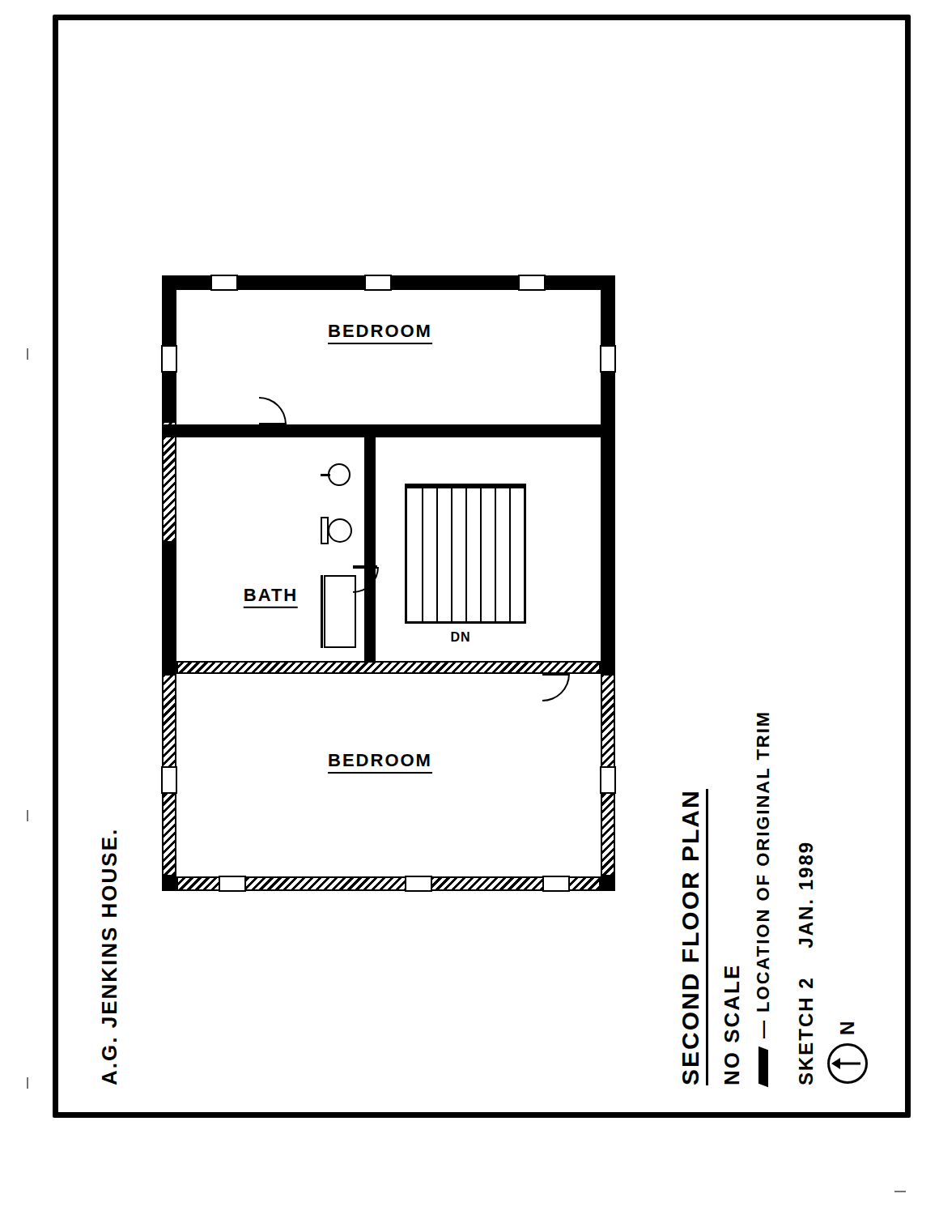A.G. Jenkins House.
Second Floor Plan
No Scale
— Location of Original Trim
Sketch 2 Jan. 1989
N
Bedroom
Bath
Bedroom
DN